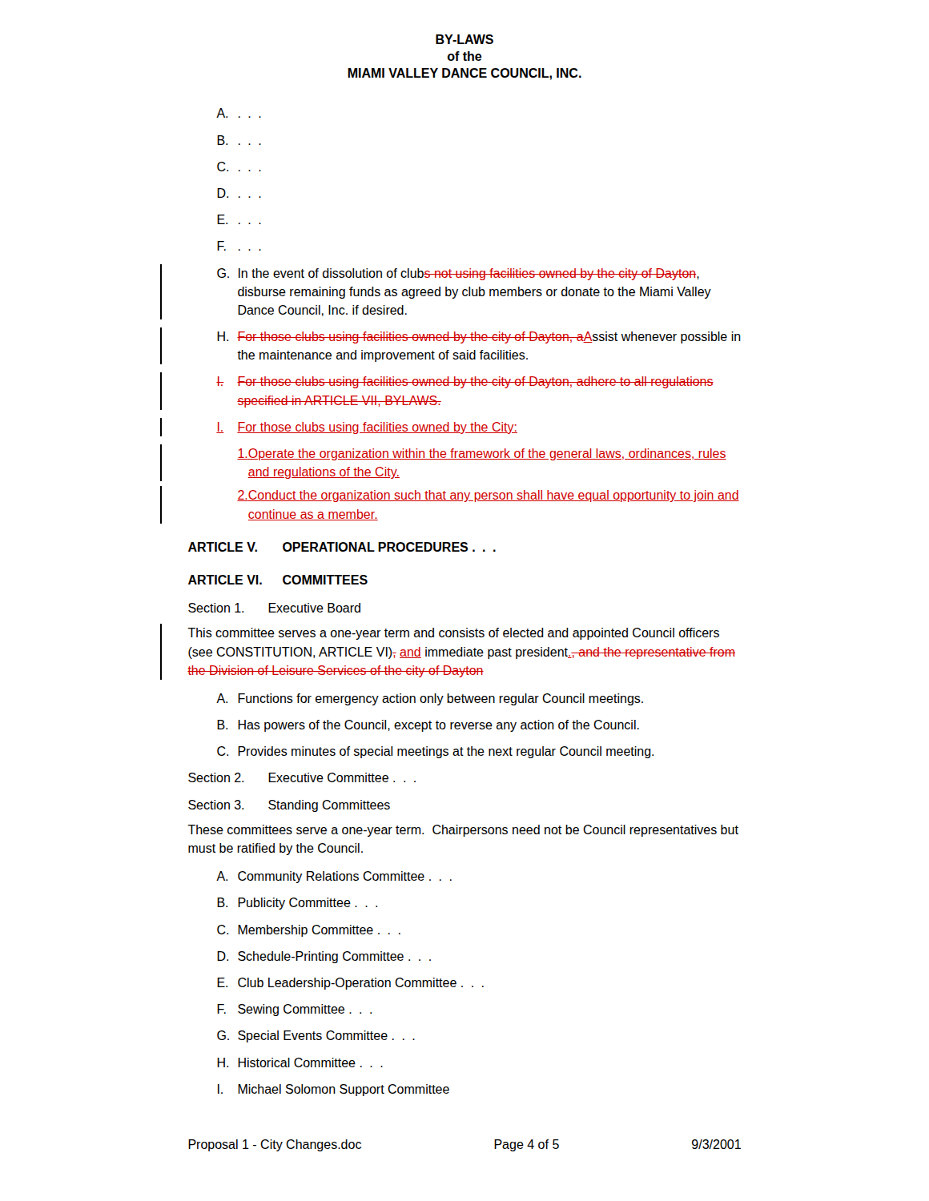BY-LAWS
of the
MIAMI VALLEY DANCE COUNCIL, INC.
A.
. . .
B.
. . .
C.
. . .
D.
. . .
E.
. . .
F.
. . .
G.
In the event of dissolution of clubs not using facilities owned by the city of Dayton, disburse remaining funds as agreed by club members or donate to the Miami Valley Dance Council, Inc. if desired.
H.
For those clubs using facilities owned by the city of Dayton, aAssist whenever possible in the maintenance and improvement of said facilities.
I.
For those clubs using facilities owned by the city of Dayton, adhere to all regulations specified in ARTICLE VII, BYLAWS.
I.
For those clubs using facilities owned by the City:
1.
Operate the organization within the framework of the general laws, ordinances, rules and regulations of the City.
2.
Conduct the organization such that any person shall have equal opportunity to join and continue as a member.
ARTICLE V. OPERATIONAL PROCEDURES . . .
ARTICLE VI. COMMITTEES
Section 1. Executive Board
This committee serves a one-year term and consists of elected and appointed Council officers (see CONSTITUTION, ARTICLE VI), and immediate past president., and the representative from the Division of Leisure Services of the city of Dayton
A.
Functions for emergency action only between regular Council meetings.
B.
Has powers of the Council, except to reverse any action of the Council.
C.
Provides minutes of special meetings at the next regular Council meeting.
Section 2. Executive Committee . . .
Section 3. Standing Committees
These committees serve a one-year term. Chairpersons need not be Council representatives but must be ratified by the Council.
A.
Community Relations Committee . . .
B.
Publicity Committee . . .
C.
Membership Committee . . .
D.
Schedule-Printing Committee . . .
E.
Club Leadership-Operation Committee . . .
F.
Sewing Committee . . .
G.
Special Events Committee . . .
H.
Historical Committee . . .
I.
Michael Solomon Support Committee
Proposal 1 - City Changes.doc
Page 4 of 5
9/3/2001